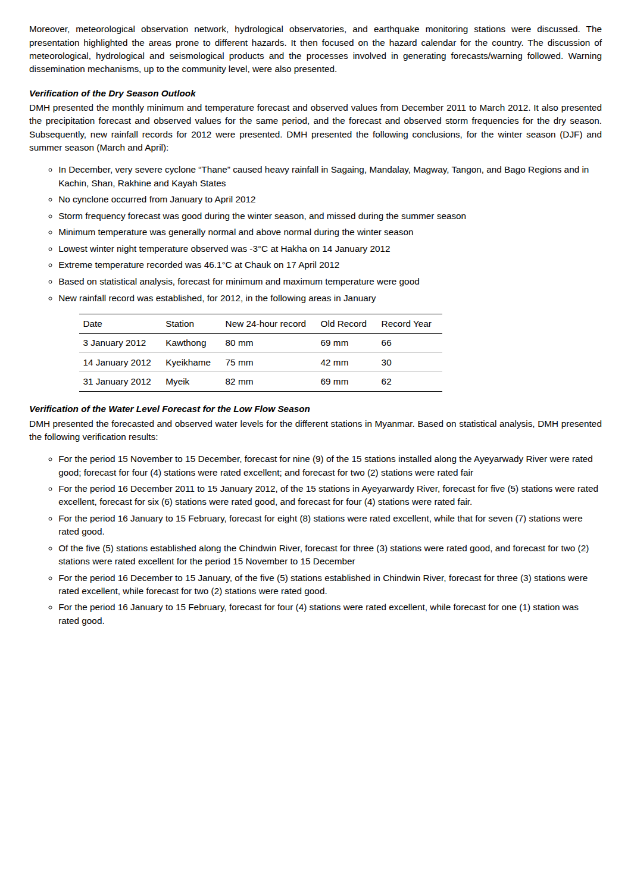Moreover, meteorological observation network, hydrological observatories, and earthquake monitoring stations were discussed. The presentation highlighted the areas prone to different hazards. It then focused on the hazard calendar for the country. The discussion of meteorological, hydrological and seismological products and the processes involved in generating forecasts/warning followed. Warning dissemination mechanisms, up to the community level, were also presented.
Verification of the Dry Season Outlook
DMH presented the monthly minimum and temperature forecast and observed values from December 2011 to March 2012. It also presented the precipitation forecast and observed values for the same period, and the forecast and observed storm frequencies for the dry season. Subsequently, new rainfall records for 2012 were presented. DMH presented the following conclusions, for the winter season (DJF) and summer season (March and April):
In December, very severe cyclone “Thane” caused heavy rainfall in Sagaing, Mandalay, Magway, Tangon, and Bago Regions and in Kachin, Shan, Rakhine and Kayah States
No cynclone occurred from January to April 2012
Storm frequency forecast was good during the winter season, and missed during the summer season
Minimum temperature was generally normal and above normal during the winter season
Lowest winter night temperature observed was -3°C at Hakha on 14 January 2012
Extreme temperature recorded was 46.1°C at Chauk on 17 April 2012
Based on statistical analysis, forecast for minimum and maximum temperature were good
New rainfall record was established, for 2012, in the following areas in January
| Date | Station | New 24-hour record | Old Record | Record Year |
| --- | --- | --- | --- | --- |
| 3 January 2012 | Kawthong | 80 mm | 69 mm | 66 |
| 14 January 2012 | Kyeikhame | 75 mm | 42 mm | 30 |
| 31 January 2012 | Myeik | 82 mm | 69 mm | 62 |
Verification of the Water Level Forecast for the Low Flow Season
DMH presented the forecasted and observed water levels for the different stations in Myanmar. Based on statistical analysis, DMH presented the following verification results:
For the period 15 November to 15 December, forecast for nine (9) of the 15 stations installed along the Ayeyarwady River were rated good; forecast for four (4) stations were rated excellent; and forecast for two (2) stations were rated fair
For the period 16 December 2011 to 15 January 2012, of the 15 stations in Ayeyarwardy River, forecast for five (5) stations were rated excellent, forecast for six (6) stations were rated good, and forecast for four (4) stations were rated fair.
For the period 16 January to 15 February, forecast for eight (8) stations were rated excellent, while that for seven (7) stations were rated good.
Of the five (5) stations established along the Chindwin River, forecast for three (3) stations were rated good, and forecast for two (2) stations were rated excellent for the period 15 November to 15 December
For the period 16 December to 15 January, of the five (5) stations established in Chindwin River, forecast for three (3) stations were rated excellent, while forecast for two (2) stations were rated good.
For the period 16 January to 15 February, forecast for four (4) stations were rated excellent, while forecast for one (1) station was rated good.